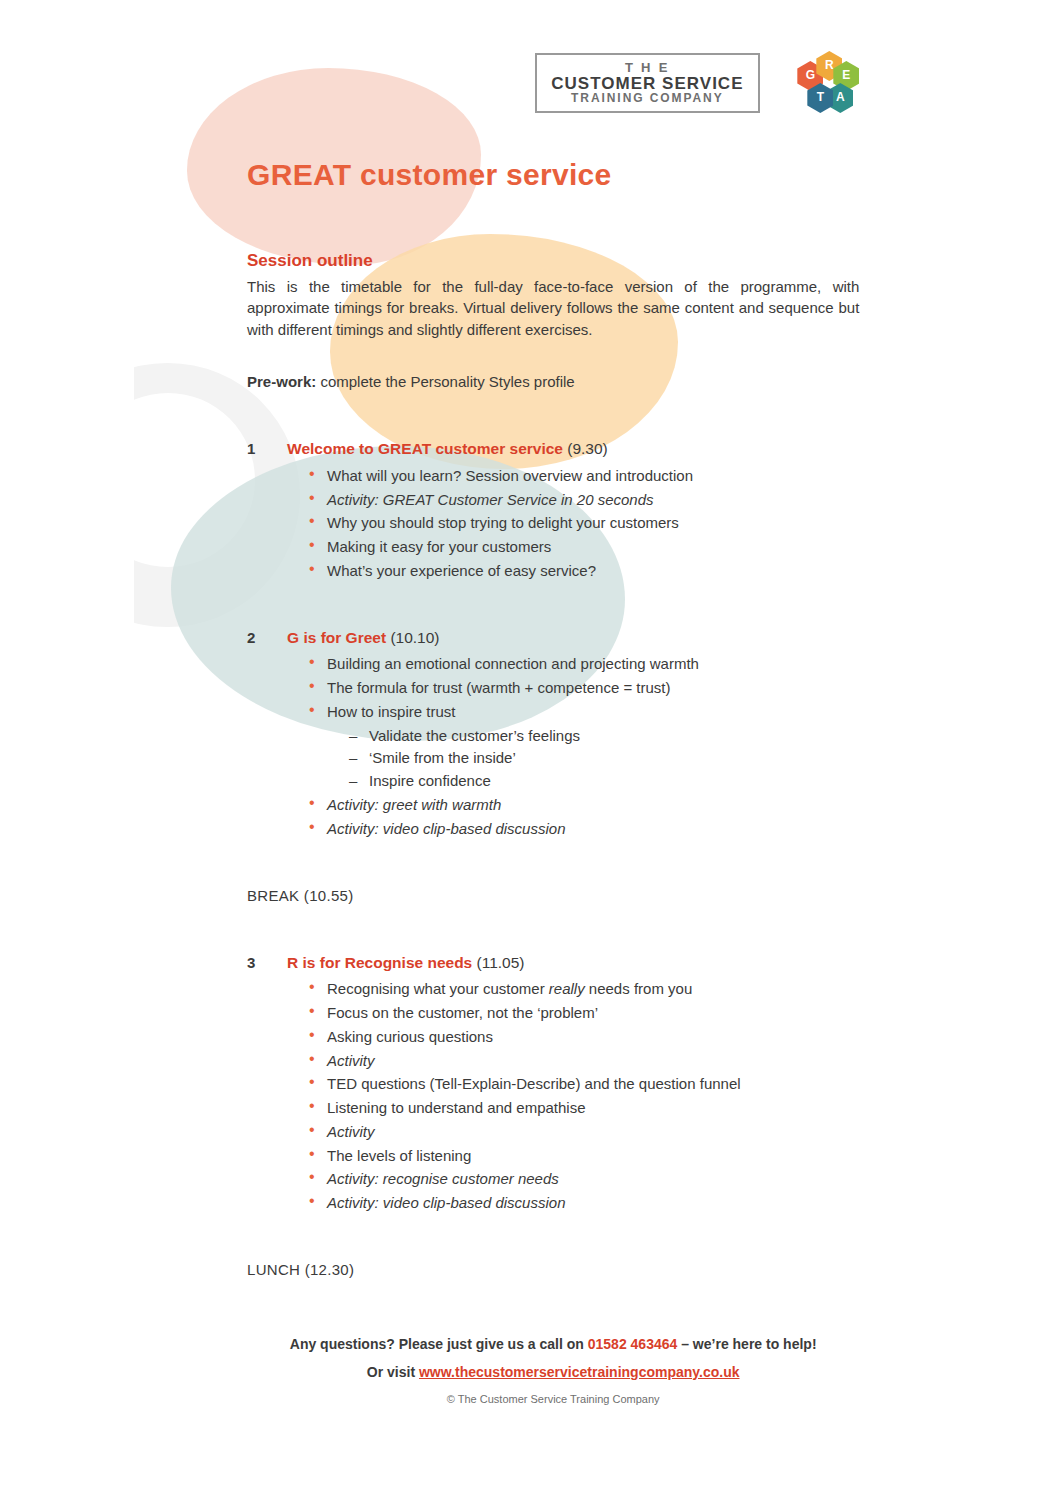T H E
CUSTOMER SERVICE
TRAINING COMPANY
G R E A T
GREAT customer service
Session outline
This is the timetable for the full-day face-to-face version of the programme, with approximate timings for breaks. Virtual delivery follows the same content and sequence but with different timings and slightly different exercises.
Pre-work: complete the Personality Styles profile
Welcome to GREAT customer service (9.30)
What will you learn? Session overview and introduction
Activity: GREAT Customer Service in 20 seconds
Why you should stop trying to delight your customers
Making it easy for your customers
What’s your experience of easy service?
G is for Greet (10.10)
Building an emotional connection and projecting warmth
The formula for trust (warmth + competence = trust)
How to inspire trust
Validate the customer’s feelings
‘Smile from the inside’
Inspire confidence
Activity: greet with warmth
Activity: video clip-based discussion
BREAK (10.55)
R is for Recognise needs (11.05)
Recognising what your customer really needs from you
Focus on the customer, not the ‘problem’
Asking curious questions
Activity
TED questions (Tell-Explain-Describe) and the question funnel
Listening to understand and empathise
Activity
The levels of listening
Activity: recognise customer needs
Activity: video clip-based discussion
LUNCH (12.30)
Any questions? Please just give us a call on 01582 463464 – we’re here to help!
Or visit www.thecustomerservicetrainingcompany.co.uk
© The Customer Service Training Company